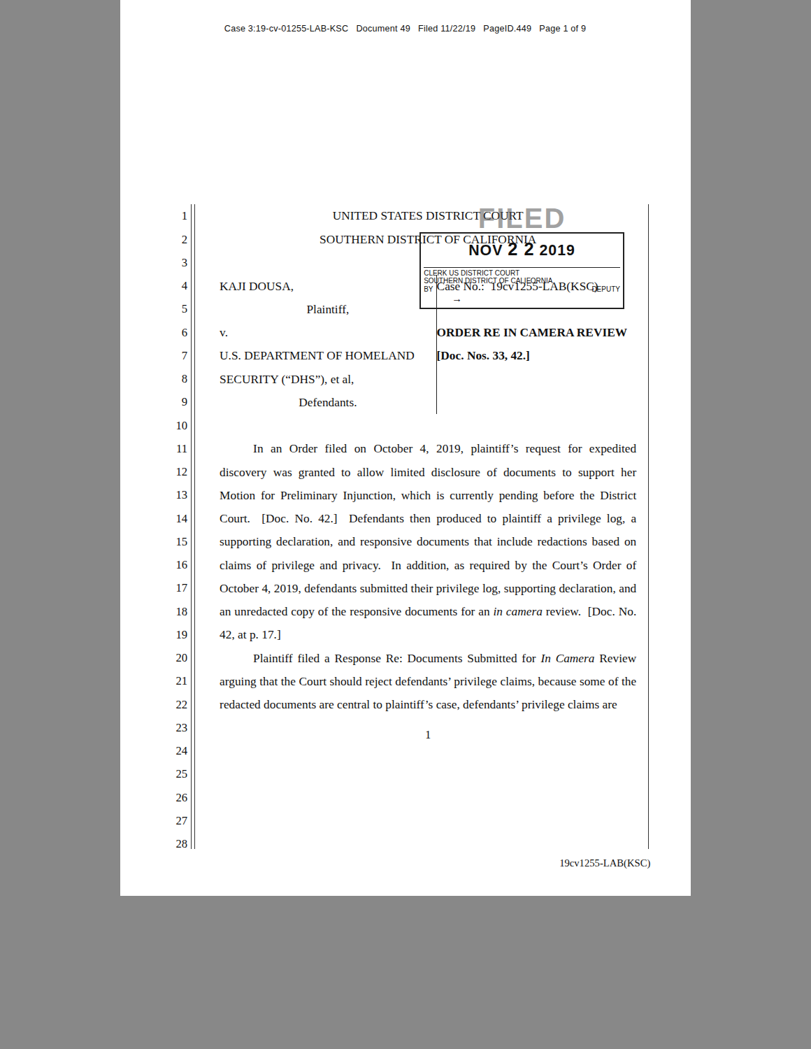Case 3:19-cv-01255-LAB-KSC Document 49 Filed 11/22/19 PageID.449 Page 1 of 9
1
2
3
4
5
6
7
8
9
10
11
12
13
14
15
16
17
18
19
20
21
22
23
24
25
26
27
28
FILED
NOV 2 2 2019
CLERK US DISTRICT COURT
SOUTHERN DISTRICT OF CALIFORNIA
BY DEPUTY
→
UNITED STATES DISTRICT COURT
SOUTHERN DISTRICT OF CALIFORNIA
| KAJI DOUSA, Plaintiff, v. U.S. DEPARTMENT OF HOMELAND SECURITY (“DHS”), et al, Defendants. | Case No.: 19cv1255-LAB(KSC) ORDER RE IN CAMERA REVIEW [Doc. Nos. 33, 42.] |
In an Order filed on October 4, 2019, plaintiff’s request for expedited discovery was granted to allow limited disclosure of documents to support her Motion for Preliminary Injunction, which is currently pending before the District Court. [Doc. No. 42.] Defendants then produced to plaintiff a privilege log, a supporting declaration, and responsive documents that include redactions based on claims of privilege and privacy. In addition, as required by the Court’s Order of October 4, 2019, defendants submitted their privilege log, supporting declaration, and an unredacted copy of the responsive documents for an in camera review. [Doc. No. 42, at p. 17.]
Plaintiff filed a Response Re: Documents Submitted for In Camera Review arguing that the Court should reject defendants’ privilege claims, because some of the redacted documents are central to plaintiff’s case, defendants’ privilege claims are
1
19cv1255-LAB(KSC)